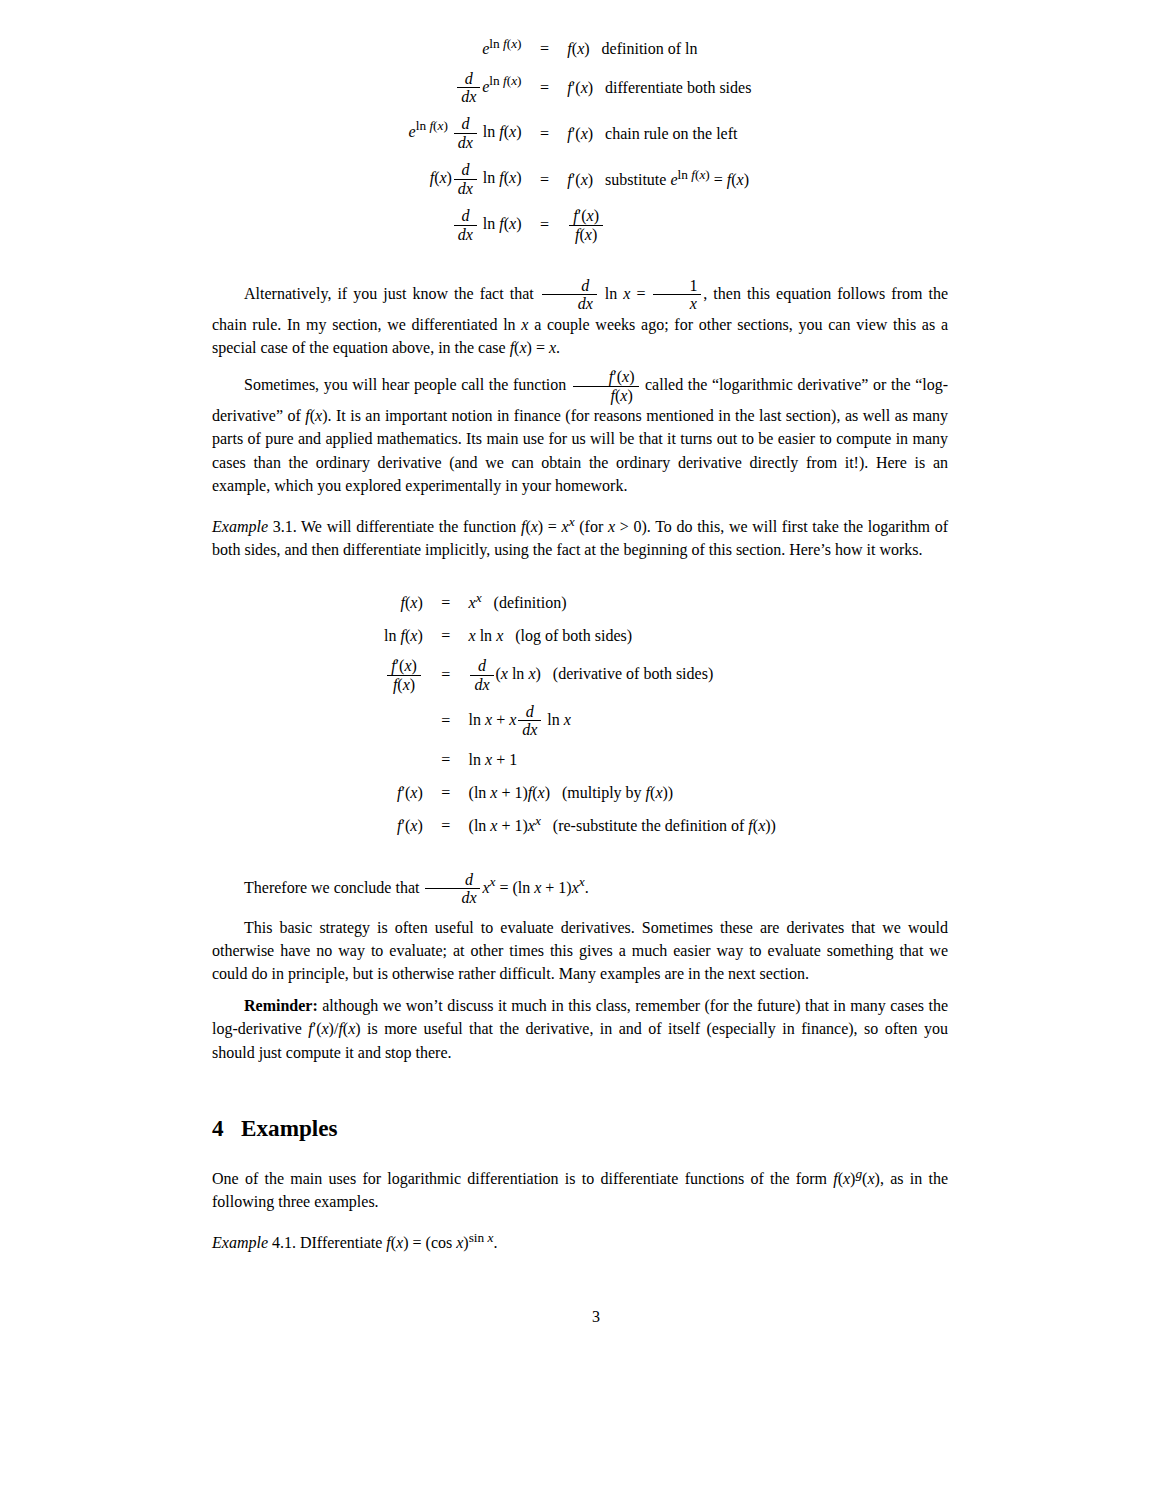| e ln f ( x ) | = | f ( x ) definition of ln |
| d dx e ln f ( x ) | = | f ′( x ) differentiate both sides |
| e ln f ( x ) d dx ln f ( x ) | = | f ′( x ) chain rule on the left |
| f ( x ) d dx ln f ( x ) | = | f ′( x ) substitute e ln f ( x ) = f ( x ) |
| d dx ln f ( x ) | = | f ′( x ) f ( x ) |
Alternatively, if you just know the fact that ddx ln x = 1 x, then this equation follows from the chain rule. In my section, we differentiated ln x a couple weeks ago; for other sections, you can view this as a special case of the equation above, in the case f(x) = x.
Sometimes, you will hear people call the function f′(x) f(x) called the “logarithmic derivative” or the “log-derivative” of f(x). It is an important notion in finance (for reasons mentioned in the last section), as well as many parts of pure and applied mathematics. Its main use for us will be that it turns out to be easier to compute in many cases than the ordinary derivative (and we can obtain the ordinary derivative directly from it!). Here is an example, which you explored experimentally in your homework.
Example 3.1. We will differentiate the function f(x) = xx (for x > 0). To do this, we will first take the logarithm of both sides, and then differentiate implicitly, using the fact at the beginning of this section. Here’s how it works.
| f ( x ) | = | x x (definition) |
| ln f ( x ) | = | x ln x (log of both sides) |
| f ′( x ) f ( x ) | = | d dx ( x ln x ) (derivative of both sides) |
| | = | ln x + x d dx ln x |
| | = | ln x + 1 |
| f ′( x ) | = | (ln x + 1) f ( x ) (multiply by f ( x )) |
| f ′( x ) | = | (ln x + 1) x x (re-substitute the definition of f ( x )) |
Therefore we conclude that ddx xx = (ln x + 1)xx.
This basic strategy is often useful to evaluate derivatives. Sometimes these are derivates that we would otherwise have no way to evaluate; at other times this gives a much easier way to evaluate something that we could do in principle, but is otherwise rather difficult. Many examples are in the next section.
Reminder: although we won’t discuss it much in this class, remember (for the future) that in many cases the log-derivative f′(x)/f(x) is more useful that the derivative, in and of itself (especially in finance), so often you should just compute it and stop there.
4 Examples
One of the main uses for logarithmic differentiation is to differentiate functions of the form f(x)g(x), as in the following three examples.
Example 4.1. DIfferentiate f(x) = (cos x)sin x.
3